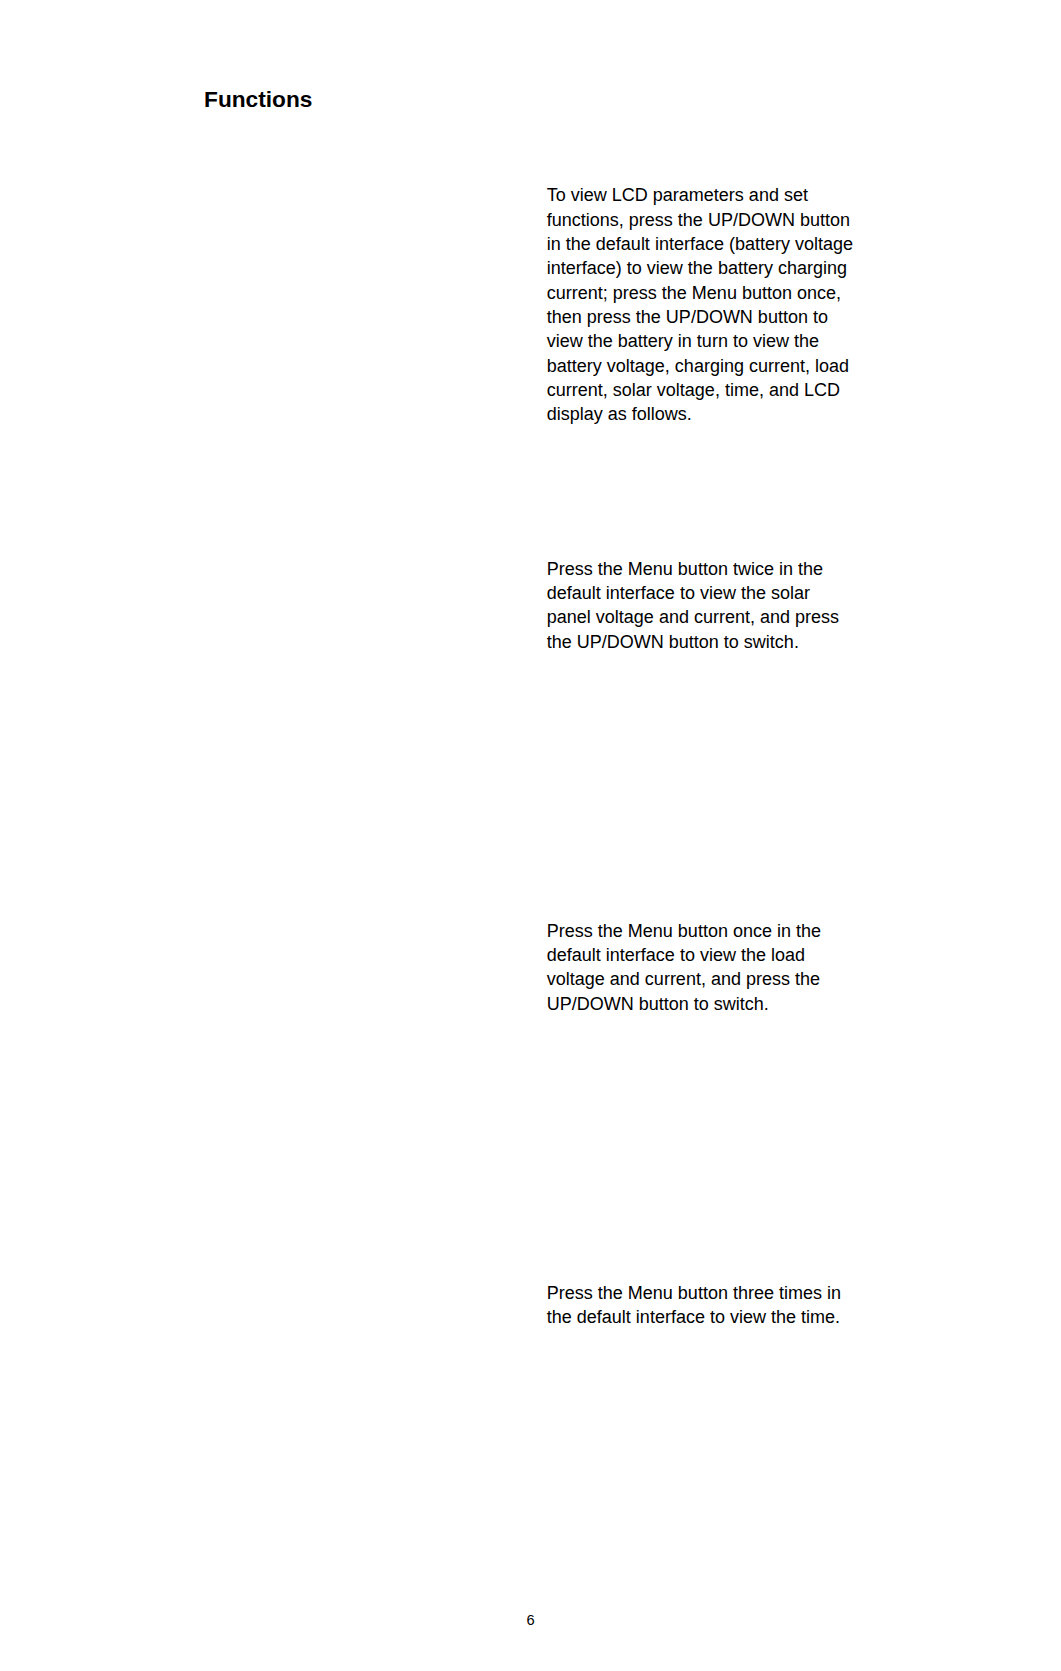Functions
To view LCD parameters and set functions, press the UP/DOWN button in the default interface (battery voltage interface) to view the battery charging current; press the Menu button once, then press the UP/DOWN button to view the battery in turn to view the battery voltage, charging current, load current, solar voltage, time, and LCD display as follows.
Press the Menu button twice in the default interface to view the solar panel voltage and current, and press the UP/DOWN button to switch.
Press the Menu button once in the default interface to view the load voltage and current, and press the UP/DOWN button to switch.
Press the Menu button three times in the default interface to view the time.
6